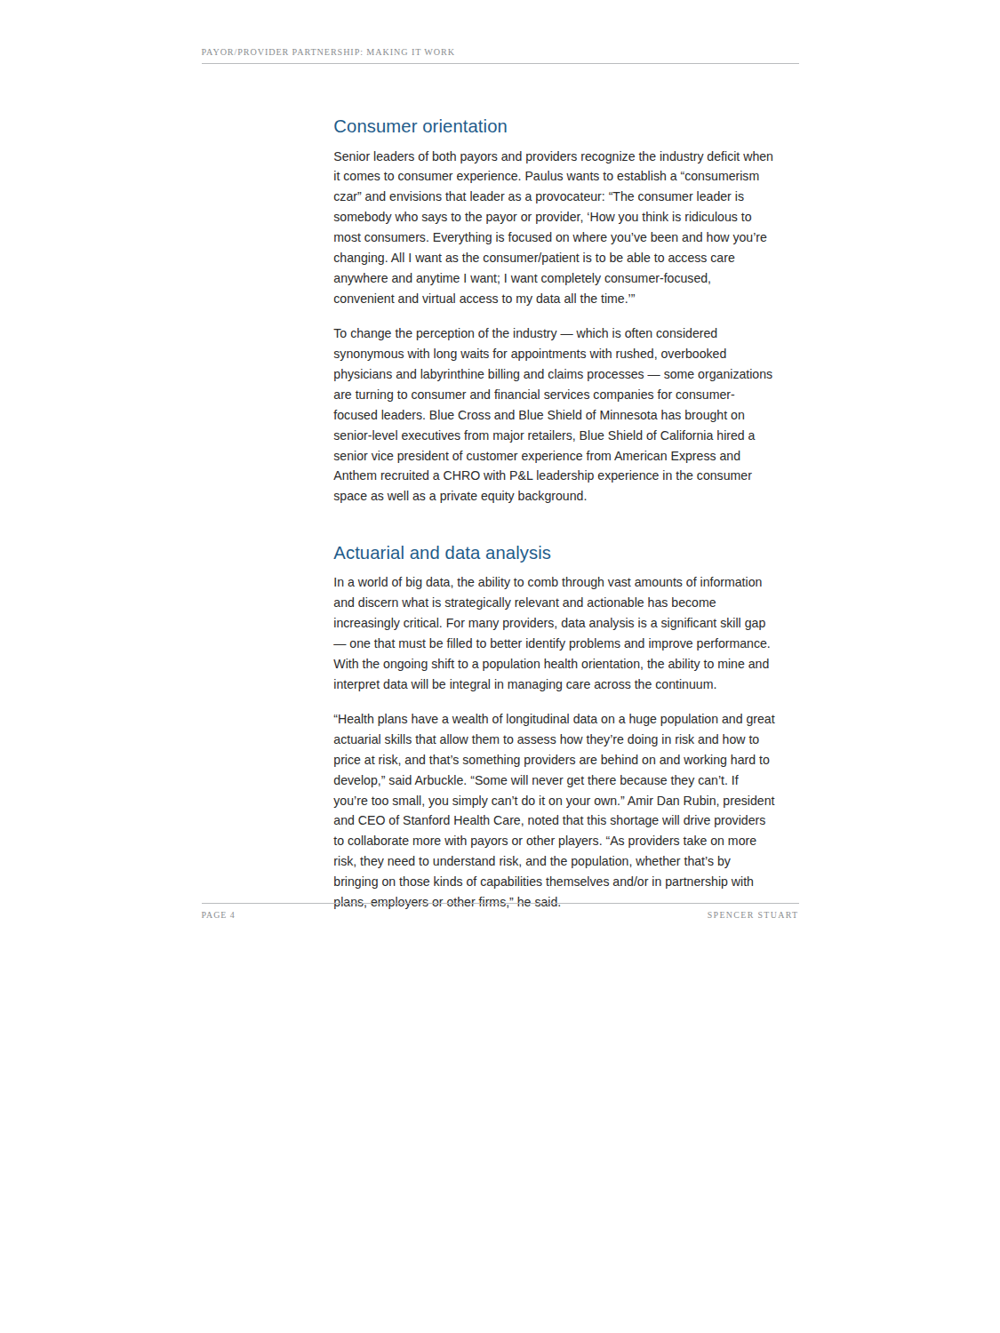Payor/Provider Partnership: Making It Work
Consumer orientation
Senior leaders of both payors and providers recognize the industry deficit when it comes to consumer experience. Paulus wants to establish a “consumerism czar” and envisions that leader as a provocateur: “The consumer leader is somebody who says to the payor or provider, ‘How you think is ridiculous to most consumers. Everything is focused on where you’ve been and how you’re changing. All I want as the consumer/patient is to be able to access care anywhere and anytime I want; I want completely consumer-focused, convenient and virtual access to my data all the time.’”
To change the perception of the industry — which is often considered synonymous with long waits for appointments with rushed, overbooked physicians and labyrinthine billing and claims processes — some organizations are turning to consumer and financial services companies for consumer-focused leaders. Blue Cross and Blue Shield of Minnesota has brought on senior-level executives from major retailers, Blue Shield of California hired a senior vice president of customer experience from American Express and Anthem recruited a CHRO with P&L leadership experience in the consumer space as well as a private equity background.
Actuarial and data analysis
In a world of big data, the ability to comb through vast amounts of information and discern what is strategically relevant and actionable has become increasingly critical. For many providers, data analysis is a significant skill gap — one that must be filled to better identify problems and improve performance. With the ongoing shift to a population health orientation, the ability to mine and interpret data will be integral in managing care across the continuum.
“Health plans have a wealth of longitudinal data on a huge population and great actuarial skills that allow them to assess how they’re doing in risk and how to price at risk, and that’s something providers are behind on and working hard to develop,” said Arbuckle. “Some will never get there because they can’t. If you’re too small, you simply can’t do it on your own.” Amir Dan Rubin, president and CEO of Stanford Health Care, noted that this shortage will drive providers to collaborate more with payors or other players. “As providers take on more risk, they need to understand risk, and the population, whether that’s by bringing on those kinds of capabilities themselves and/or in partnership with plans, employers or other firms,” he said.
Page 4 Spencer Stuart